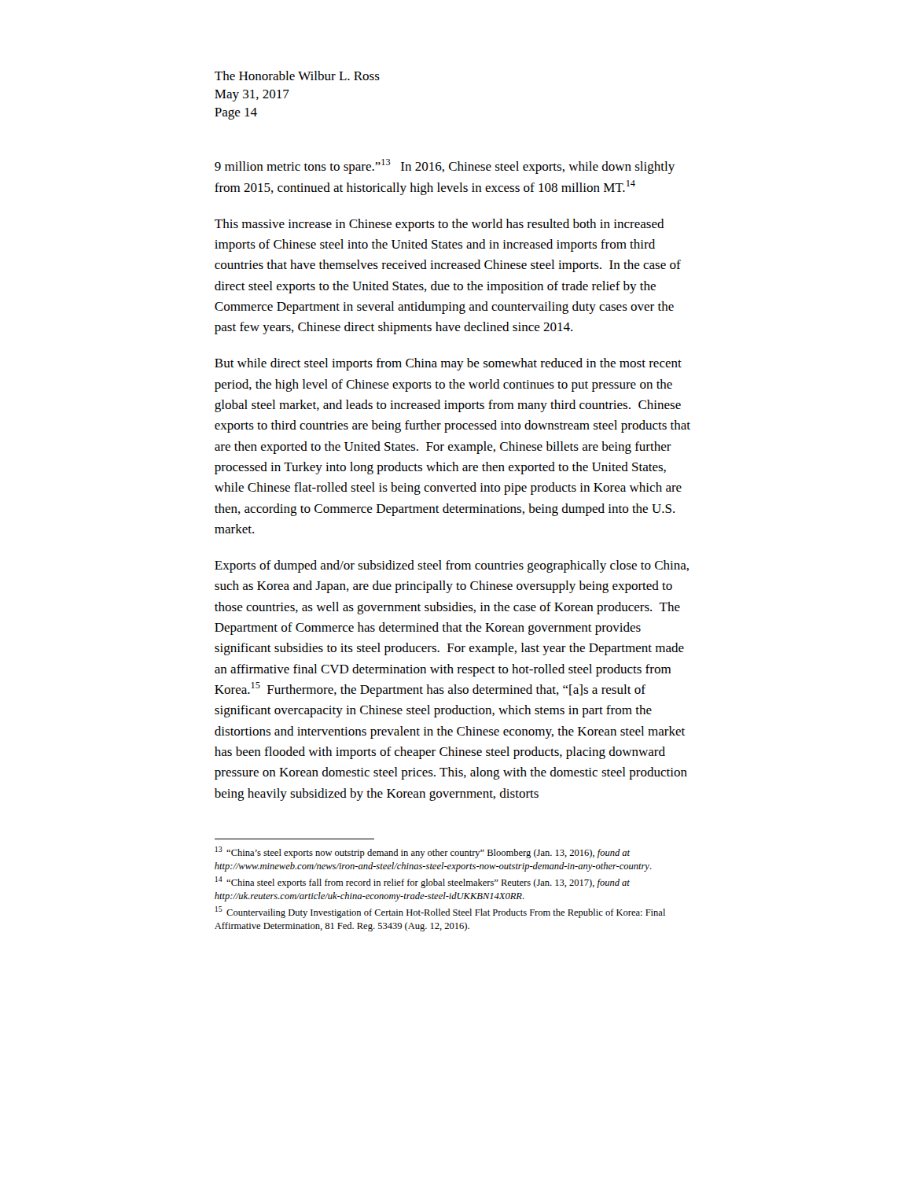The Honorable Wilbur L. Ross
May 31, 2017
Page 14
9 million metric tons to spare.”13 In 2016, Chinese steel exports, while down slightly from 2015, continued at historically high levels in excess of 108 million MT.14
This massive increase in Chinese exports to the world has resulted both in increased imports of Chinese steel into the United States and in increased imports from third countries that have themselves received increased Chinese steel imports. In the case of direct steel exports to the United States, due to the imposition of trade relief by the Commerce Department in several antidumping and countervailing duty cases over the past few years, Chinese direct shipments have declined since 2014.
But while direct steel imports from China may be somewhat reduced in the most recent period, the high level of Chinese exports to the world continues to put pressure on the global steel market, and leads to increased imports from many third countries. Chinese exports to third countries are being further processed into downstream steel products that are then exported to the United States. For example, Chinese billets are being further processed in Turkey into long products which are then exported to the United States, while Chinese flat-rolled steel is being converted into pipe products in Korea which are then, according to Commerce Department determinations, being dumped into the U.S. market.
Exports of dumped and/or subsidized steel from countries geographically close to China, such as Korea and Japan, are due principally to Chinese oversupply being exported to those countries, as well as government subsidies, in the case of Korean producers. The Department of Commerce has determined that the Korean government provides significant subsidies to its steel producers. For example, last year the Department made an affirmative final CVD determination with respect to hot-rolled steel products from Korea.15 Furthermore, the Department has also determined that, “[a]s a result of significant overcapacity in Chinese steel production, which stems in part from the distortions and interventions prevalent in the Chinese economy, the Korean steel market has been flooded with imports of cheaper Chinese steel products, placing downward pressure on Korean domestic steel prices. This, along with the domestic steel production being heavily subsidized by the Korean government, distorts
13 “China’s steel exports now outstrip demand in any other country” Bloomberg (Jan. 13, 2016), found at http://www.mineweb.com/news/iron-and-steel/chinas-steel-exports-now-outstrip-demand-in-any-other-country.
14 “China steel exports fall from record in relief for global steelmakers” Reuters (Jan. 13, 2017), found at http://uk.reuters.com/article/uk-china-economy-trade-steel-idUKKBN14X0RR.
15 Countervailing Duty Investigation of Certain Hot-Rolled Steel Flat Products From the Republic of Korea: Final Affirmative Determination, 81 Fed. Reg. 53439 (Aug. 12, 2016).